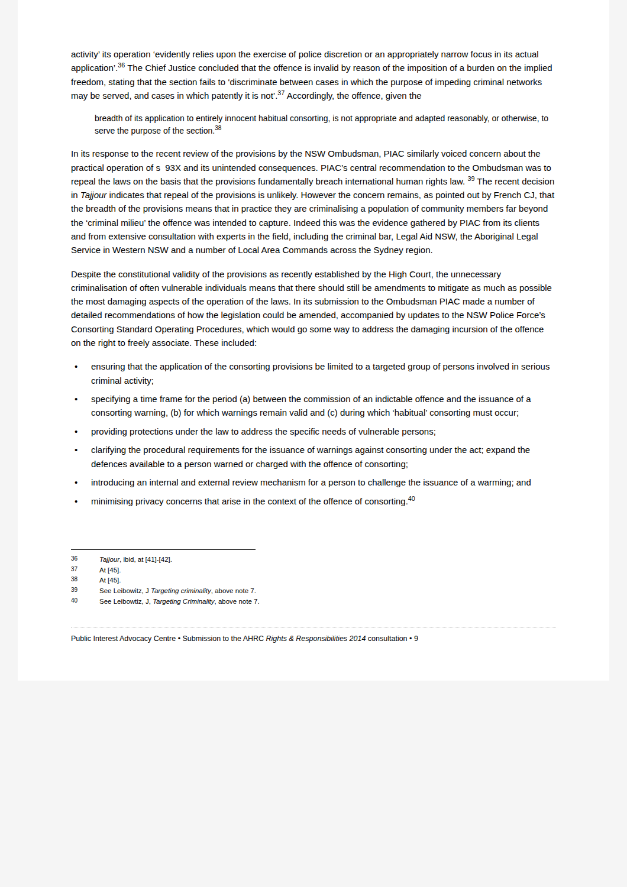activity’ its operation ‘evidently relies upon the exercise of police discretion or an appropriately narrow focus in its actual application’.36 The Chief Justice concluded that the offence is invalid by reason of the imposition of a burden on the implied freedom, stating that the section fails to ‘discriminate between cases in which the purpose of impeding criminal networks may be served, and cases in which patently it is not’.37 Accordingly, the offence, given the
breadth of its application to entirely innocent habitual consorting, is not appropriate and adapted reasonably, or otherwise, to serve the purpose of the section.38
In its response to the recent review of the provisions by the NSW Ombudsman, PIAC similarly voiced concern about the practical operation of s 93X and its unintended consequences. PIAC’s central recommendation to the Ombudsman was to repeal the laws on the basis that the provisions fundamentally breach international human rights law. 39 The recent decision in Tajjour indicates that repeal of the provisions is unlikely. However the concern remains, as pointed out by French CJ, that the breadth of the provisions means that in practice they are criminalising a population of community members far beyond the ‘criminal milieu’ the offence was intended to capture. Indeed this was the evidence gathered by PIAC from its clients and from extensive consultation with experts in the field, including the criminal bar, Legal Aid NSW, the Aboriginal Legal Service in Western NSW and a number of Local Area Commands across the Sydney region.
Despite the constitutional validity of the provisions as recently established by the High Court, the unnecessary criminalisation of often vulnerable individuals means that there should still be amendments to mitigate as much as possible the most damaging aspects of the operation of the laws. In its submission to the Ombudsman PIAC made a number of detailed recommendations of how the legislation could be amended, accompanied by updates to the NSW Police Force’s Consorting Standard Operating Procedures, which would go some way to address the damaging incursion of the offence on the right to freely associate. These included:
ensuring that the application of the consorting provisions be limited to a targeted group of persons involved in serious criminal activity;
specifying a time frame for the period (a) between the commission of an indictable offence and the issuance of a consorting warning, (b) for which warnings remain valid and (c) during which ‘habitual’ consorting must occur;
providing protections under the law to address the specific needs of vulnerable persons;
clarifying the procedural requirements for the issuance of warnings against consorting under the act; expand the defences available to a person warned or charged with the offence of consorting;
introducing an internal and external review mechanism for a person to challenge the issuance of a warming; and
minimising privacy concerns that arise in the context of the offence of consorting.40
| 36 | Tajjour , ibid, at [41]-[42]. |
| 37 | At [45]. |
| 38 | At [45]. |
| 39 | See Leibowitz, J Targeting criminality , above note 7. |
| 40 | See Leibowtiz, J, Targeting Criminality , above note 7. |
Public Interest Advocacy Centre • Submission to the AHRC Rights & Responsibilities 2014 consultation • 9